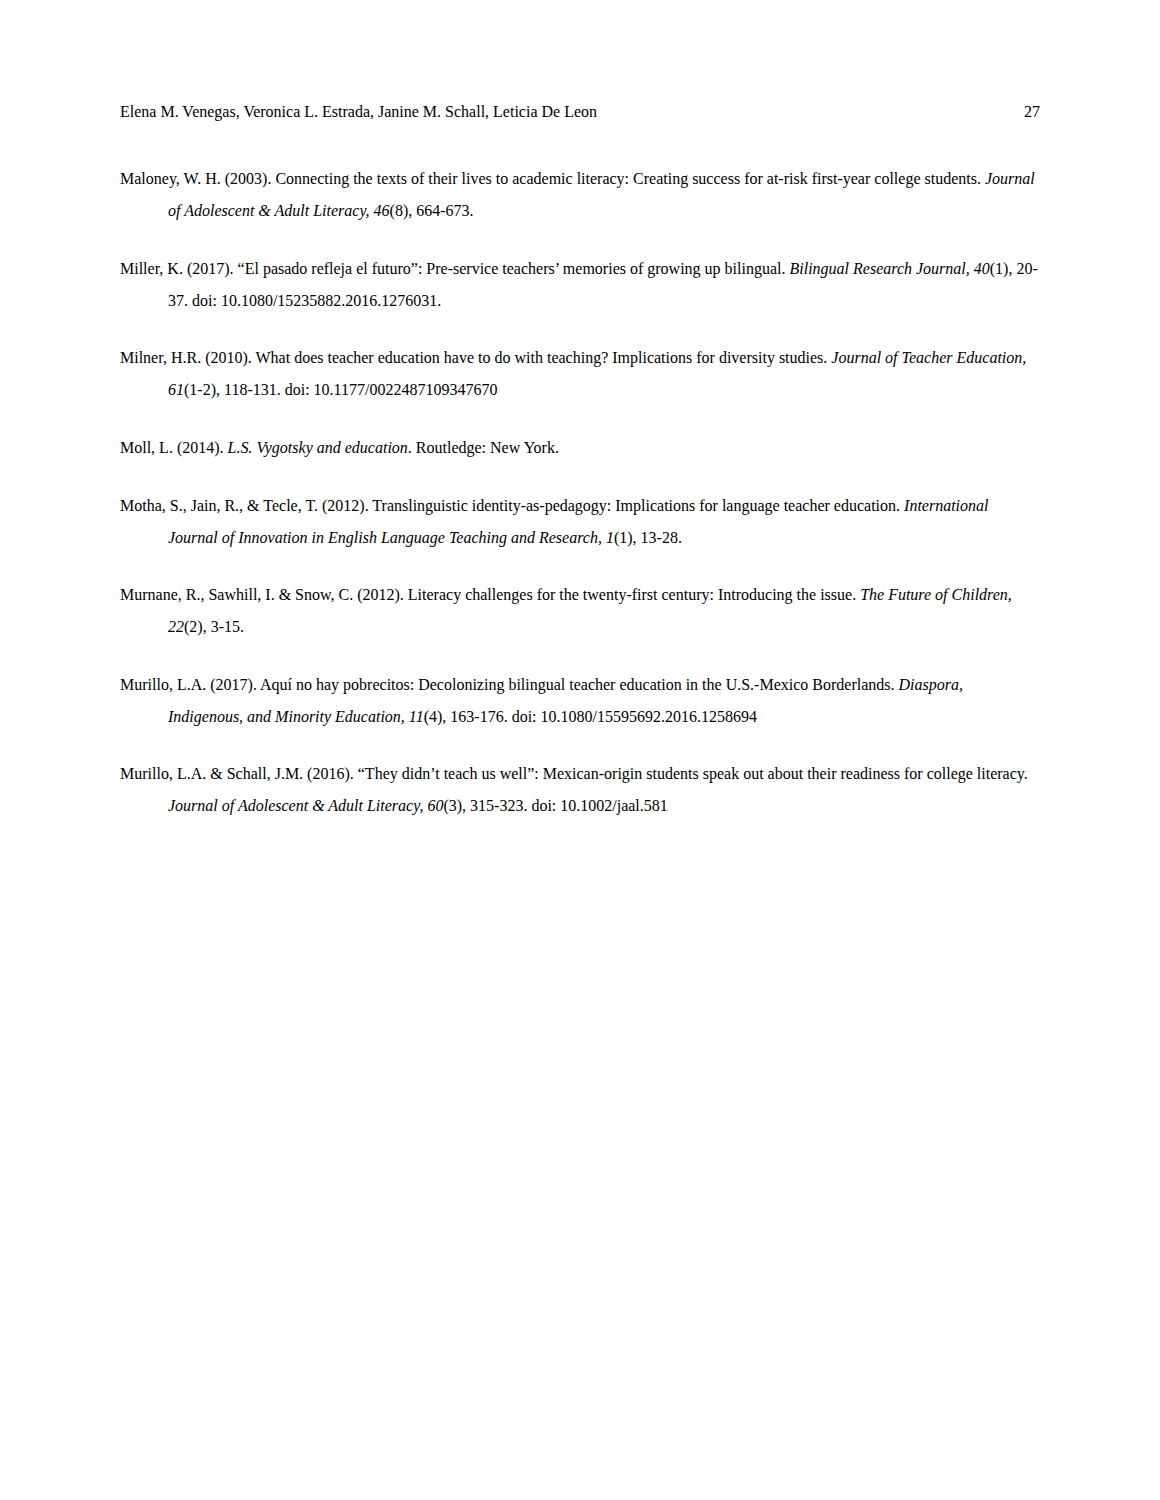Elena M. Venegas, Veronica L. Estrada, Janine M. Schall, Leticia De Leon 27
Maloney, W. H. (2003). Connecting the texts of their lives to academic literacy: Creating success for at-risk first-year college students. Journal of Adolescent & Adult Literacy, 46(8), 664-673.
Miller, K. (2017). “El pasado refleja el futuro”: Pre-service teachers’ memories of growing up bilingual. Bilingual Research Journal, 40(1), 20-37. doi: 10.1080/15235882.2016.1276031.
Milner, H.R. (2010). What does teacher education have to do with teaching? Implications for diversity studies. Journal of Teacher Education, 61(1-2), 118-131. doi: 10.1177/0022487109347670
Moll, L. (2014). L.S. Vygotsky and education. Routledge: New York.
Motha, S., Jain, R., & Tecle, T. (2012). Translinguistic identity-as-pedagogy: Implications for language teacher education. International Journal of Innovation in English Language Teaching and Research, 1(1), 13-28.
Murnane, R., Sawhill, I. & Snow, C. (2012). Literacy challenges for the twenty-first century: Introducing the issue. The Future of Children, 22(2), 3-15.
Murillo, L.A. (2017). Aquí no hay pobrecitos: Decolonizing bilingual teacher education in the U.S.-Mexico Borderlands. Diaspora, Indigenous, and Minority Education, 11(4), 163-176. doi: 10.1080/15595692.2016.1258694
Murillo, L.A. & Schall, J.M. (2016). “They didn’t teach us well”: Mexican-origin students speak out about their readiness for college literacy. Journal of Adolescent & Adult Literacy, 60(3), 315-323. doi: 10.1002/jaal.581